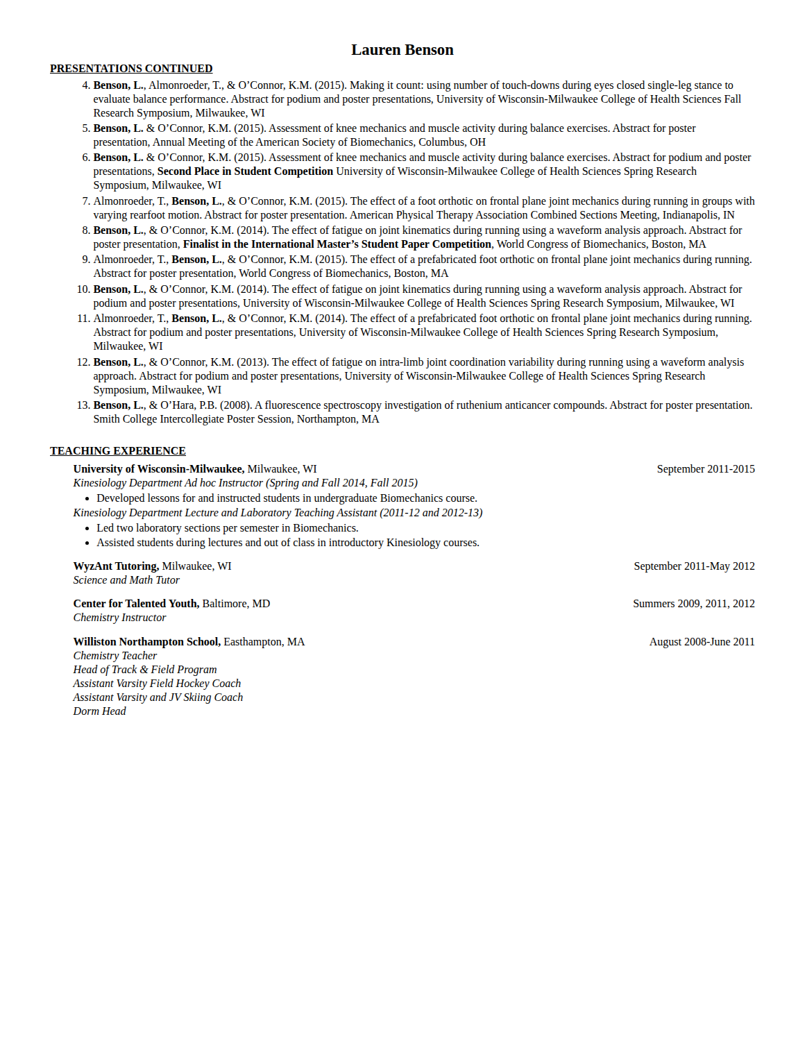Lauren Benson
Presentations Continued
Benson, L., Almonroeder, T., & O’Connor, K.M. (2015). Making it count: using number of touch-downs during eyes closed single-leg stance to evaluate balance performance. Abstract for podium and poster presentations, University of Wisconsin-Milwaukee College of Health Sciences Fall Research Symposium, Milwaukee, WI
Benson, L. & O’Connor, K.M. (2015). Assessment of knee mechanics and muscle activity during balance exercises. Abstract for poster presentation, Annual Meeting of the American Society of Biomechanics, Columbus, OH
Benson, L. & O’Connor, K.M. (2015). Assessment of knee mechanics and muscle activity during balance exercises. Abstract for podium and poster presentations, Second Place in Student Competition University of Wisconsin-Milwaukee College of Health Sciences Spring Research Symposium, Milwaukee, WI
Almonroeder, T., Benson, L., & O’Connor, K.M. (2015). The effect of a foot orthotic on frontal plane joint mechanics during running in groups with varying rearfoot motion. Abstract for poster presentation. American Physical Therapy Association Combined Sections Meeting, Indianapolis, IN
Benson, L., & O’Connor, K.M. (2014). The effect of fatigue on joint kinematics during running using a waveform analysis approach. Abstract for poster presentation, Finalist in the International Master’s Student Paper Competition, World Congress of Biomechanics, Boston, MA
Almonroeder, T., Benson, L., & O’Connor, K.M. (2015). The effect of a prefabricated foot orthotic on frontal plane joint mechanics during running. Abstract for poster presentation, World Congress of Biomechanics, Boston, MA
Benson, L., & O’Connor, K.M. (2014). The effect of fatigue on joint kinematics during running using a waveform analysis approach. Abstract for podium and poster presentations, University of Wisconsin-Milwaukee College of Health Sciences Spring Research Symposium, Milwaukee, WI
Almonroeder, T., Benson, L., & O’Connor, K.M. (2014). The effect of a prefabricated foot orthotic on frontal plane joint mechanics during running. Abstract for podium and poster presentations, University of Wisconsin-Milwaukee College of Health Sciences Spring Research Symposium, Milwaukee, WI
Benson, L., & O’Connor, K.M. (2013). The effect of fatigue on intra-limb joint coordination variability during running using a waveform analysis approach. Abstract for podium and poster presentations, University of Wisconsin-Milwaukee College of Health Sciences Spring Research Symposium, Milwaukee, WI
Benson, L., & O’Hara, P.B. (2008). A fluorescence spectroscopy investigation of ruthenium anticancer compounds. Abstract for poster presentation. Smith College Intercollegiate Poster Session, Northampton, MA
Teaching Experience
University of Wisconsin-Milwaukee, Milwaukee, WI September 2011-2015
Kinesiology Department Ad hoc Instructor (Spring and Fall 2014, Fall 2015)
Developed lessons for and instructed students in undergraduate Biomechanics course.
Kinesiology Department Lecture and Laboratory Teaching Assistant (2011-12 and 2012-13)
Led two laboratory sections per semester in Biomechanics.
Assisted students during lectures and out of class in introductory Kinesiology courses.
WyzAnt Tutoring, Milwaukee, WI September 2011-May 2012
Science and Math Tutor
Center for Talented Youth, Baltimore, MD Summers 2009, 2011, 2012
Chemistry Instructor
Williston Northampton School, Easthampton, MA August 2008-June 2011
Chemistry Teacher
Head of Track & Field Program
Assistant Varsity Field Hockey Coach
Assistant Varsity and JV Skiing Coach
Dorm Head